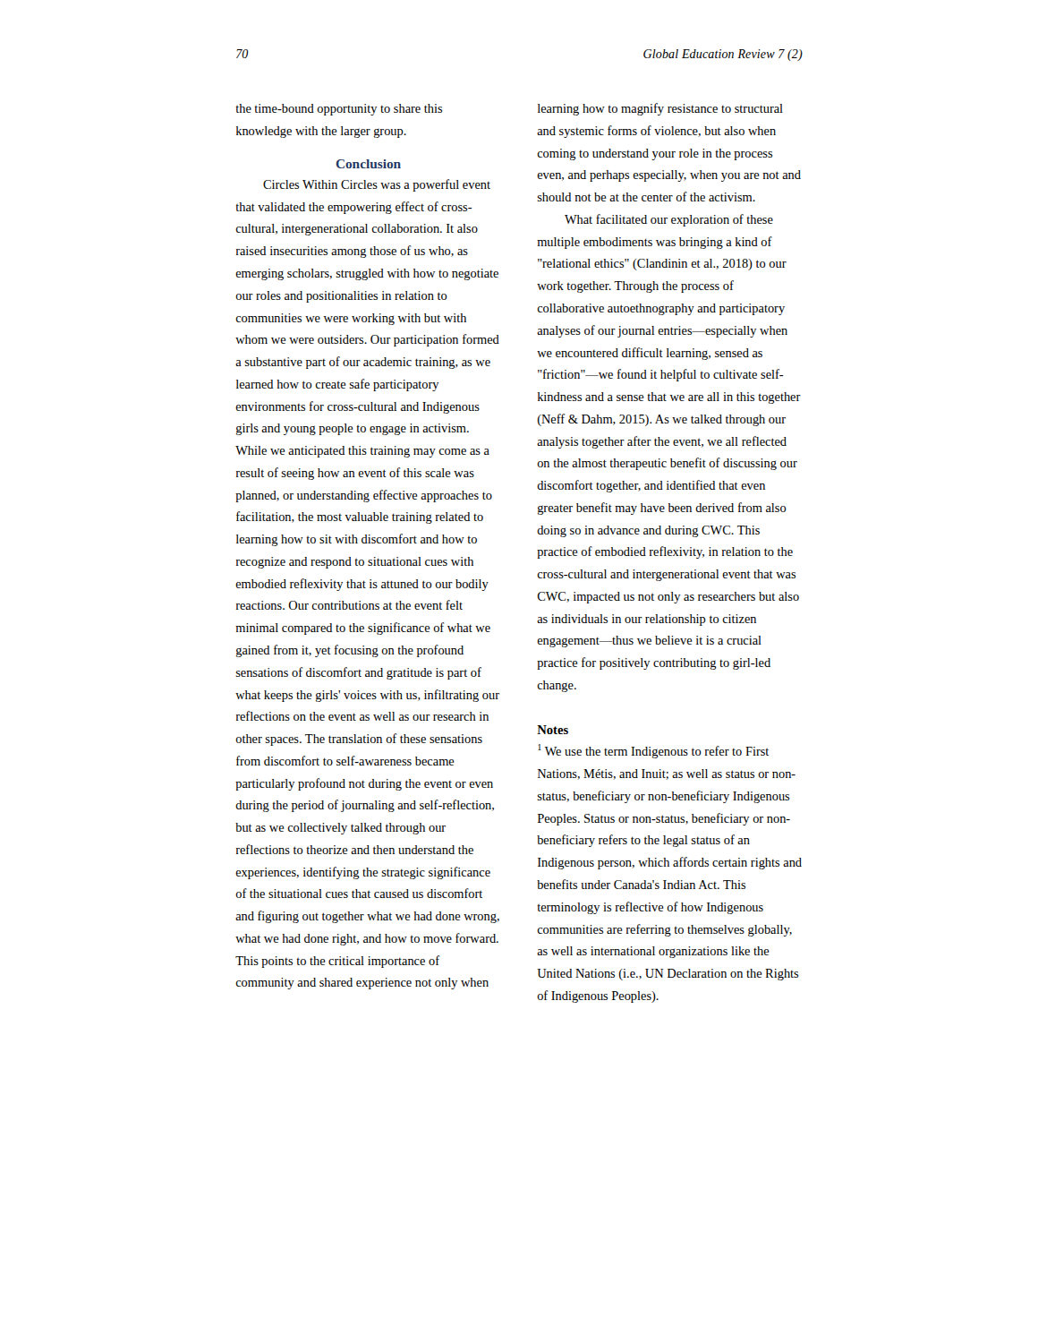70 Global Education Review 7 (2)
the time-bound opportunity to share this knowledge with the larger group.
Conclusion
Circles Within Circles was a powerful event that validated the empowering effect of cross-cultural, intergenerational collaboration. It also raised insecurities among those of us who, as emerging scholars, struggled with how to negotiate our roles and positionalities in relation to communities we were working with but with whom we were outsiders. Our participation formed a substantive part of our academic training, as we learned how to create safe participatory environments for cross-cultural and Indigenous girls and young people to engage in activism. While we anticipated this training may come as a result of seeing how an event of this scale was planned, or understanding effective approaches to facilitation, the most valuable training related to learning how to sit with discomfort and how to recognize and respond to situational cues with embodied reflexivity that is attuned to our bodily reactions. Our contributions at the event felt minimal compared to the significance of what we gained from it, yet focusing on the profound sensations of discomfort and gratitude is part of what keeps the girls' voices with us, infiltrating our reflections on the event as well as our research in other spaces. The translation of these sensations from discomfort to self-awareness became particularly profound not during the event or even during the period of journaling and self-reflection, but as we collectively talked through our reflections to theorize and then understand the experiences, identifying the strategic significance of the situational cues that caused us discomfort and figuring out together what we had done wrong, what we had done right, and how to move forward. This points to the critical importance of community and shared experience not only when learning how to magnify resistance to structural and systemic forms of violence, but also when coming to understand your role in the process even, and perhaps especially, when you are not and should not be at the center of the activism.
What facilitated our exploration of these multiple embodiments was bringing a kind of "relational ethics" (Clandinin et al., 2018) to our work together. Through the process of collaborative autoethnography and participatory analyses of our journal entries—especially when we encountered difficult learning, sensed as "friction"—we found it helpful to cultivate self-kindness and a sense that we are all in this together (Neff & Dahm, 2015). As we talked through our analysis together after the event, we all reflected on the almost therapeutic benefit of discussing our discomfort together, and identified that even greater benefit may have been derived from also doing so in advance and during CWC. This practice of embodied reflexivity, in relation to the cross-cultural and intergenerational event that was CWC, impacted us not only as researchers but also as individuals in our relationship to citizen engagement—thus we believe it is a crucial practice for positively contributing to girl-led change.
Notes
1 We use the term Indigenous to refer to First Nations, Métis, and Inuit; as well as status or non-status, beneficiary or non-beneficiary Indigenous Peoples. Status or non-status, beneficiary or non-beneficiary refers to the legal status of an Indigenous person, which affords certain rights and benefits under Canada's Indian Act. This terminology is reflective of how Indigenous communities are referring to themselves globally, as well as international organizations like the United Nations (i.e., UN Declaration on the Rights of Indigenous Peoples).